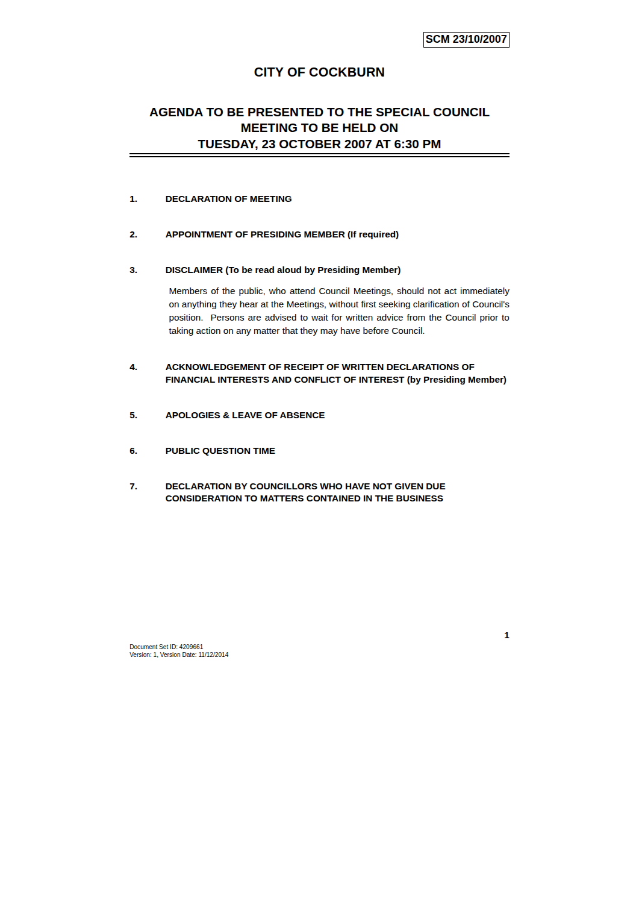SCM 23/10/2007
CITY OF COCKBURN
AGENDA TO BE PRESENTED TO THE SPECIAL COUNCIL
MEETING TO BE HELD ON
TUESDAY, 23 OCTOBER 2007 AT 6:30 PM
1. DECLARATION OF MEETING
2. APPOINTMENT OF PRESIDING MEMBER (If required)
3. DISCLAIMER (To be read aloud by Presiding Member)
Members of the public, who attend Council Meetings, should not act immediately on anything they hear at the Meetings, without first seeking clarification of Council's position. Persons are advised to wait for written advice from the Council prior to taking action on any matter that they may have before Council.
4. ACKNOWLEDGEMENT OF RECEIPT OF WRITTEN DECLARATIONS OF FINANCIAL INTERESTS AND CONFLICT OF INTEREST (by Presiding Member)
5. APOLOGIES & LEAVE OF ABSENCE
6. PUBLIC QUESTION TIME
7. DECLARATION BY COUNCILLORS WHO HAVE NOT GIVEN DUE CONSIDERATION TO MATTERS CONTAINED IN THE BUSINESS
1
Document Set ID: 4209661
Version: 1, Version Date: 11/12/2014